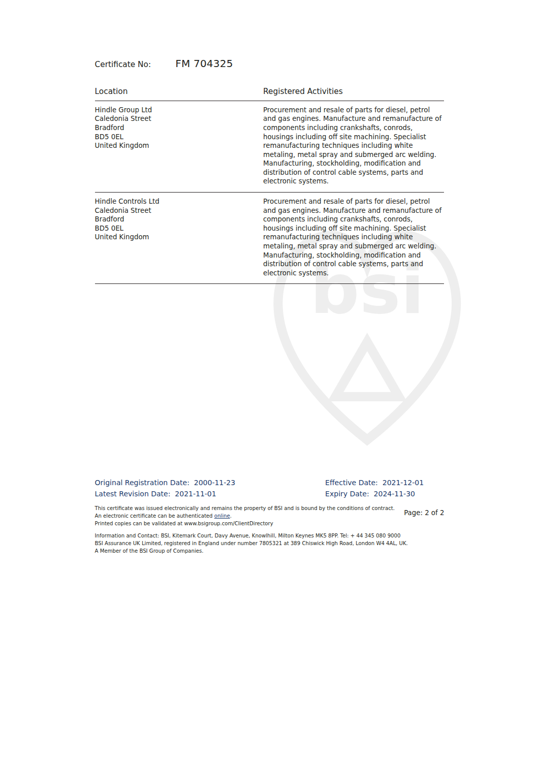bsi
Certificate No:
FM 704325
| Location | Registered Activities |
| --- | --- |
| Hindle Group Ltd Caledonia Street Bradford BD5 0EL United Kingdom | Procurement and resale of parts for diesel, petrol and gas engines. Manufacture and remanufacture of components including crankshafts, conrods, housings including off site machining. Specialist remanufacturing techniques including white metaling, metal spray and submerged arc welding. Manufacturing, stockholding, modification and distribution of control cable systems, parts and electronic systems. |
| Hindle Controls Ltd Caledonia Street Bradford BD5 0EL United Kingdom | Procurement and resale of parts for diesel, petrol and gas engines. Manufacture and remanufacture of components including crankshafts, conrods, housings including off site machining. Specialist remanufacturing techniques including white metaling, metal spray and submerged arc welding. Manufacturing, stockholding, modification and distribution of control cable systems, parts and electronic systems. |
Original Registration Date: 2000-11-23 Effective Date: 2021-12-01
Latest Revision Date: 2021-11-01 Expiry Date: 2024-11-30
Page: 2 of 2
This certificate was issued electronically and remains the property of BSI and is bound by the conditions of contract.
An electronic certificate can be authenticated online.
Printed copies can be validated at www.bsigroup.com/ClientDirectory
Information and Contact: BSI, Kitemark Court, Davy Avenue, Knowlhill, Milton Keynes MK5 8PP. Tel: + 44 345 080 9000
BSI Assurance UK Limited, registered in England under number 7805321 at 389 Chiswick High Road, London W4 4AL, UK.
A Member of the BSI Group of Companies.